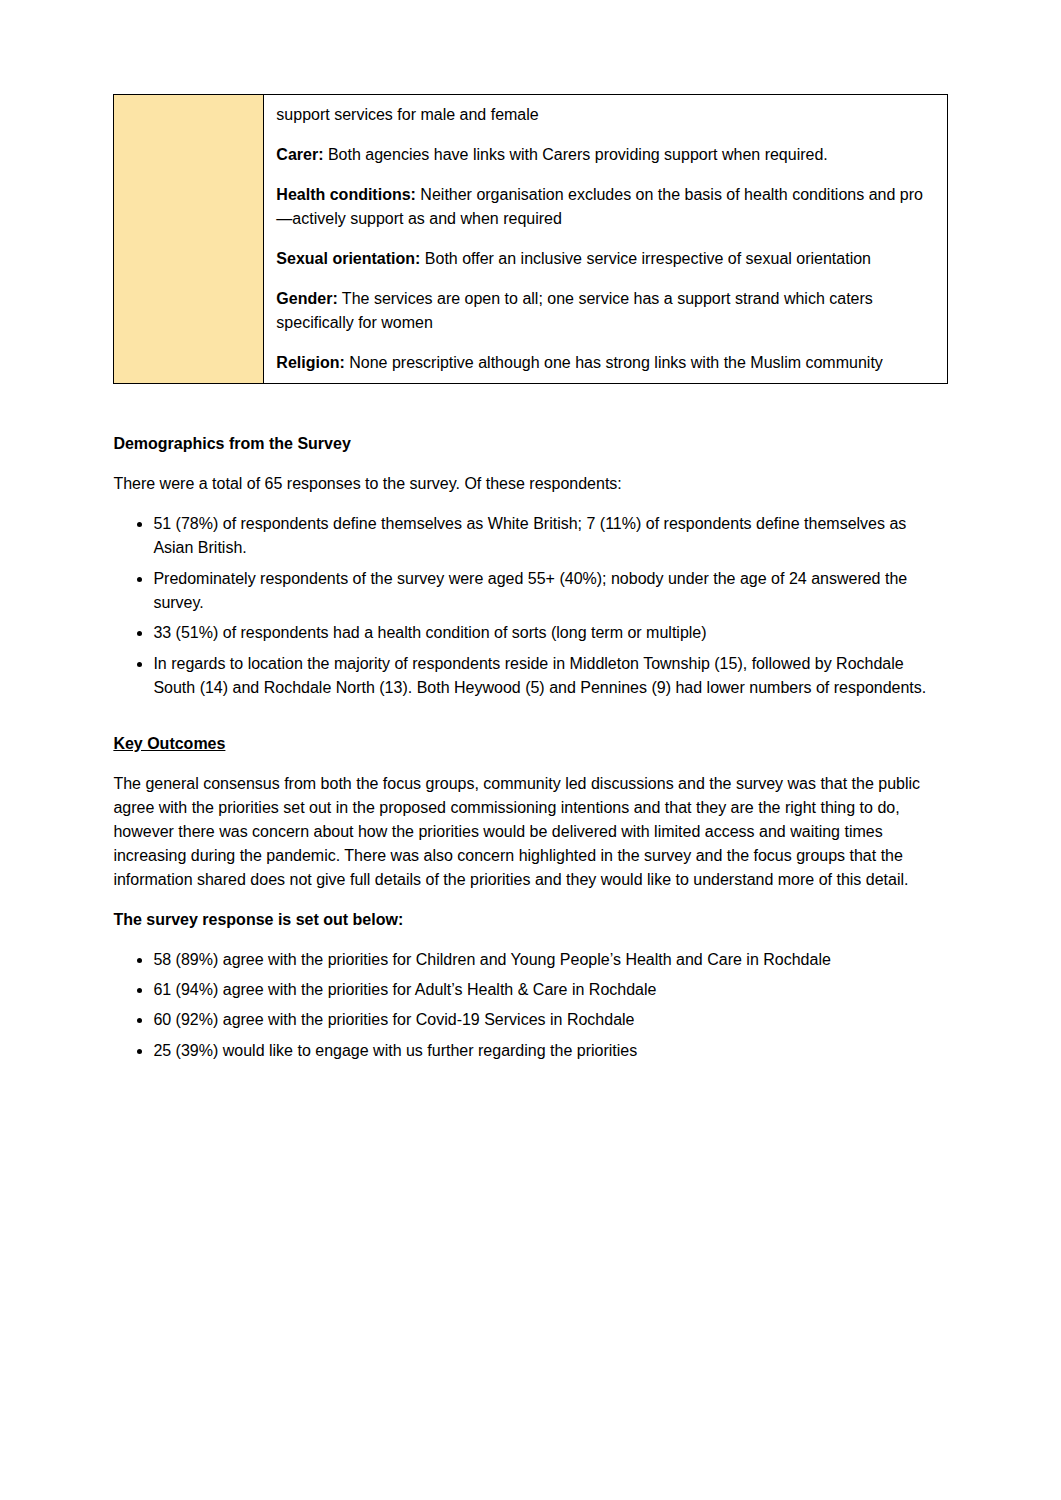| | support services for male and female Carer: Both agencies have links with Carers providing support when required. Health conditions: Neither organisation excludes on the basis of health conditions and pro—actively support as and when required Sexual orientation: Both offer an inclusive service irrespective of sexual orientation Gender: The services are open to all; one service has a support strand which caters specifically for women Religion: None prescriptive although one has strong links with the Muslim community |
Demographics from the Survey
There were a total of 65 responses to the survey. Of these respondents:
51 (78%) of respondents define themselves as White British; 7 (11%) of respondents define themselves as Asian British.
Predominately respondents of the survey were aged 55+ (40%); nobody under the age of 24 answered the survey.
33 (51%) of respondents had a health condition of sorts (long term or multiple)
In regards to location the majority of respondents reside in Middleton Township (15), followed by Rochdale South (14) and Rochdale North (13). Both Heywood (5) and Pennines (9) had lower numbers of respondents.
Key Outcomes
The general consensus from both the focus groups, community led discussions and the survey was that the public agree with the priorities set out in the proposed commissioning intentions and that they are the right thing to do, however there was concern about how the priorities would be delivered with limited access and waiting times increasing during the pandemic. There was also concern highlighted in the survey and the focus groups that the information shared does not give full details of the priorities and they would like to understand more of this detail.
The survey response is set out below:
58 (89%) agree with the priorities for Children and Young People’s Health and Care in Rochdale
61 (94%) agree with the priorities for Adult’s Health & Care in Rochdale
60 (92%) agree with the priorities for Covid-19 Services in Rochdale
25 (39%) would like to engage with us further regarding the priorities